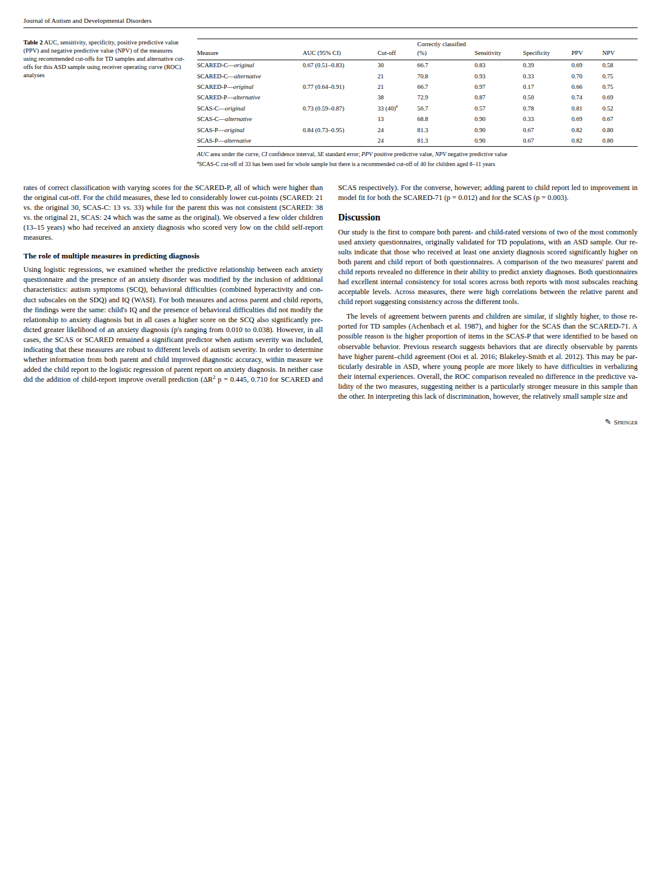Journal of Autism and Developmental Disorders
Table 2 AUC, sensitivity, specificity, positive predictive value (PPV) and negative predictive value (NPV) of the measures using recommended cut-offs for TD samples and alternative cut-offs for this ASD sample using receiver operating curve (ROC) analyses
| Measure | AUC (95% CI) | Cut-off | Correctly classified (%) | Sensitivity | Specificity | PPV | NPV |
| --- | --- | --- | --- | --- | --- | --- | --- |
| SCARED-C— original | 0.67 (0.51–0.83) | 30 | 66.7 | 0.83 | 0.39 | 0.69 | 0.58 |
| SCARED-C— alternative | | 21 | 70.8 | 0.93 | 0.33 | 0.70 | 0.75 |
| SCARED-P— original | 0.77 (0.64–0.91) | 21 | 66.7 | 0.97 | 0.17 | 0.66 | 0.75 |
| SCARED-P— alternative | | 38 | 72.9 | 0.87 | 0.50 | 0.74 | 0.69 |
| SCAS-C— original | 0.73 (0.59–0.87) | 33 (40) a | 56.7 | 0.57 | 0.78 | 0.81 | 0.52 |
| SCAS-C— alternative | | 13 | 68.8 | 0.90 | 0.33 | 0.69 | 0.67 |
| SCAS-P— original | 0.84 (0.73–0.95) | 24 | 81.3 | 0.90 | 0.67 | 0.82 | 0.80 |
| SCAS-P— alternative | | 24 | 81.3 | 0.90 | 0.67 | 0.82 | 0.80 |
AUC area under the curve, CI confidence interval, SE standard error; PPV positive predictive value, NPV negative predictive value
aSCAS-C cut-off of 33 has been used for whole sample but there is a recommended cut-off of 40 for children aged 8–11 years
rates of correct classification with varying scores for the SCARED-P, all of which were higher than the original cut-off. For the child measures, these led to considerably lower cut-points (SCARED: 21 vs. the original 30, SCAS-C: 13 vs. 33) while for the parent this was not consistent (SCARED: 38 vs. the original 21, SCAS: 24 which was the same as the original). We observed a few older children (13–15 years) who had received an anxiety diagnosis who scored very low on the child self-report measures.
The role of multiple measures in predicting diagnosis
Using logistic regressions, we examined whether the predictive relationship between each anxiety questionnaire and the presence of an anxiety disorder was modified by the inclusion of additional characteristics: autism symptoms (SCQ), behavioral difficulties (combined hyperactivity and conduct subscales on the SDQ) and IQ (WASI). For both measures and across parent and child reports, the findings were the same: child's IQ and the presence of behavioral difficulties did not modify the relationship to anxiety diagnosis but in all cases a higher score on the SCQ also significantly predicted greater likelihood of an anxiety diagnosis (p's ranging from 0.010 to 0.038). However, in all cases, the SCAS or SCARED remained a significant predictor when autism severity was included, indicating that these measures are robust to different levels of autism severity. In order to determine whether information from both parent and child improved diagnostic accuracy, within measure we added the child report to the logistic regression of parent report on anxiety diagnosis. In neither case did the addition of child-report improve overall prediction (ΔR2 p = 0.445, 0.710 for SCARED and SCAS respectively). For the converse, however; adding parent to child report led to improvement in model fit for both the SCARED-71 (p = 0.012) and for the SCAS (p = 0.003).
Discussion
Our study is the first to compare both parent- and child-rated versions of two of the most commonly used anxiety questionnaires, originally validated for TD populations, with an ASD sample. Our results indicate that those who received at least one anxiety diagnosis scored significantly higher on both parent and child report of both questionnaires. A comparison of the two measures' parent and child reports revealed no difference in their ability to predict anxiety diagnoses. Both questionnaires had excellent internal consistency for total scores across both reports with most subscales reaching acceptable levels. Across measures, there were high correlations between the relative parent and child report suggesting consistency across the different tools.
The levels of agreement between parents and children are similar, if slightly higher, to those reported for TD samples (Achenbach et al. 1987), and higher for the SCAS than the SCARED-71. A possible reason is the higher proportion of items in the SCAS-P that were identified to be based on observable behavior. Previous research suggests behaviors that are directly observable by parents have higher parent–child agreement (Ooi et al. 2016; Blakeley-Smith et al. 2012). This may be particularly desirable in ASD, where young people are more likely to have difficulties in verbalizing their internal experiences. Overall, the ROC comparison revealed no difference in the predictive validity of the two measures, suggesting neither is a particularly stronger measure in this sample than the other. In interpreting this lack of discrimination, however, the relatively small sample size and
✎Springer